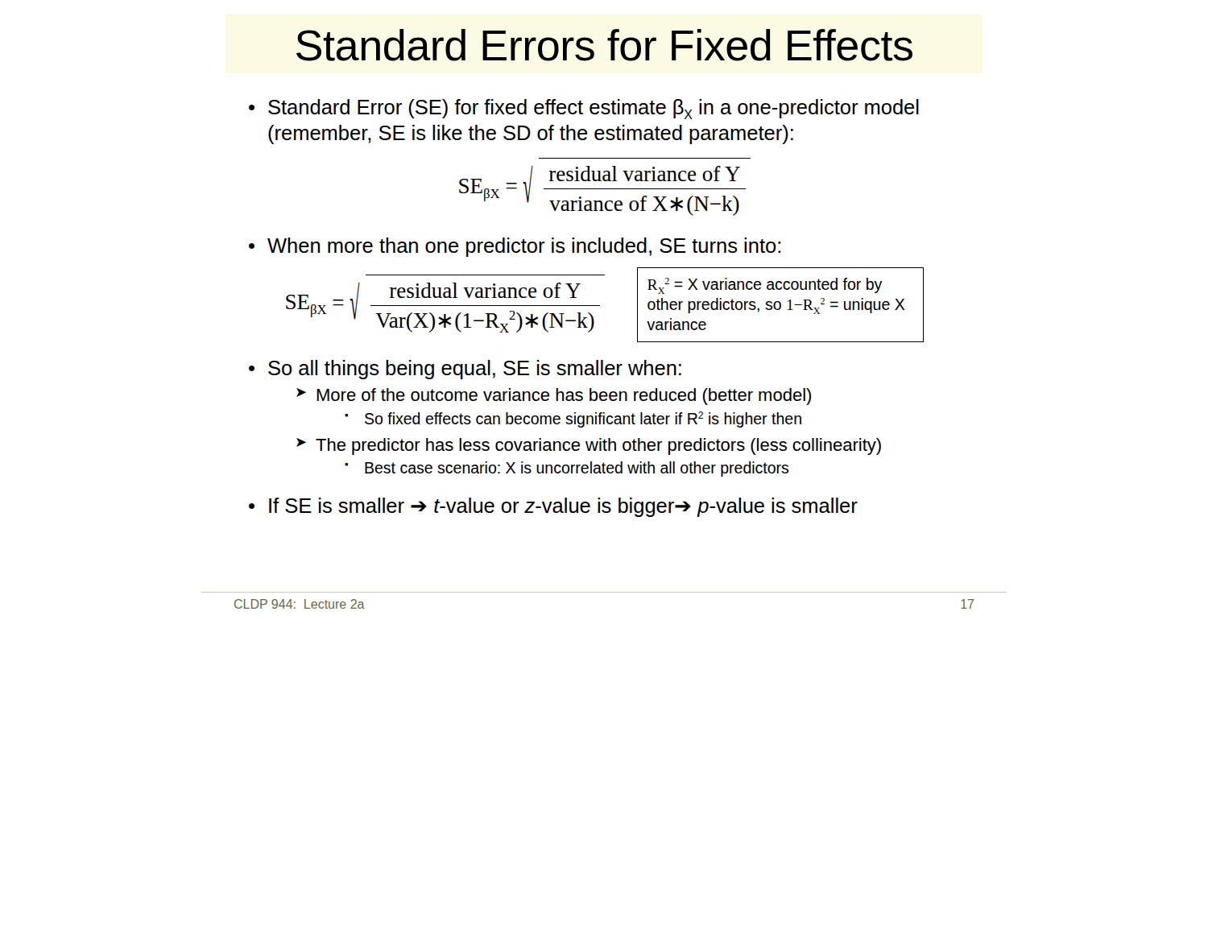Standard Errors for Fixed Effects
•Standard Error (SE) for fixed effect estimate βX in a one-predictor model (remember, SE is like the SD of the estimated parameter):
SEβX = residual variance of Y variance of X∗(N−k)
•When more than one predictor is included, SE turns into:
SEβX = residual variance of Y Var(X)∗(1−RX2)∗(N−k)
RX2 = X variance accounted for by other predictors, so 1−RX2 = unique X variance
•So all things being equal, SE is smaller when:
➤More of the outcome variance has been reduced (better model)
▪So fixed effects can become significant later if R2 is higher then
➤The predictor has less covariance with other predictors (less collinearity)
▪Best case scenario: X is uncorrelated with all other predictors
•If SE is smaller ➔ t-value or z-value is bigger➔ p-value is smaller
CLDP 944: Lecture 2a 17